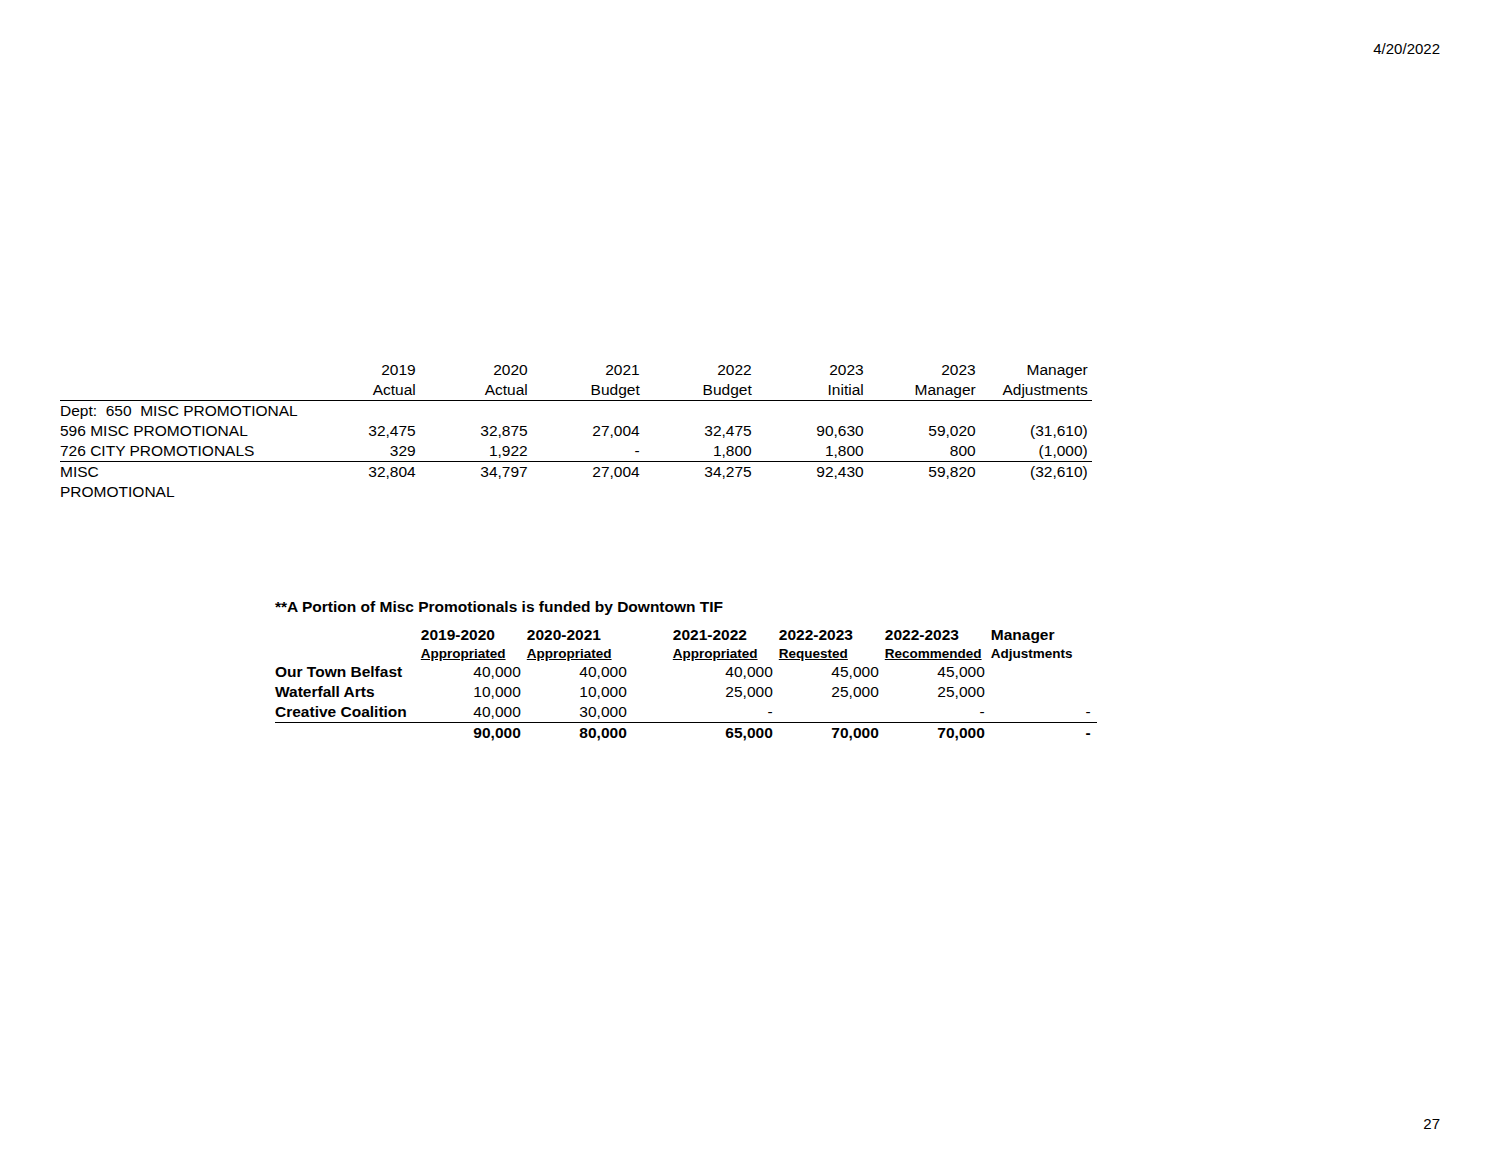4/20/2022
| | 2019 | 2020 | 2021 | 2022 | 2023 | 2023 | Manager |
| | Actual | Actual | Budget | Budget | Initial | Manager | Adjustments |
| Dept: 650 MISC PROMOTIONAL | | | | | | | |
| 596 MISC PROMOTIONAL | 32,475 | 32,875 | 27,004 | 32,475 | 90,630 | 59,020 | (31,610) |
| 726 CITY PROMOTIONALS | 329 | 1,922 | - | 1,800 | 1,800 | 800 | (1,000) |
| MISC | 32,804 | 34,797 | 27,004 | 34,275 | 92,430 | 59,820 | (32,610) |
| PROMOTIONAL | | | | | | | |
**A Portion of Misc Promotionals is funded by Downtown TIF
| | 2019-2020 | 2020-2021 | | 2021-2022 | 2022-2023 | 2022-2023 | Manager |
| | Appropriated | Appropriated | | Appropriated | Requested | Recommended | Adjustments |
| Our Town Belfast | 40,000 | 40,000 | | 40,000 | 45,000 | 45,000 | |
| Waterfall Arts | 10,000 | 10,000 | | 25,000 | 25,000 | 25,000 | |
| Creative Coalition | 40,000 | 30,000 | | - | | - | - |
| | 90,000 | 80,000 | | 65,000 | 70,000 | 70,000 | - |
27